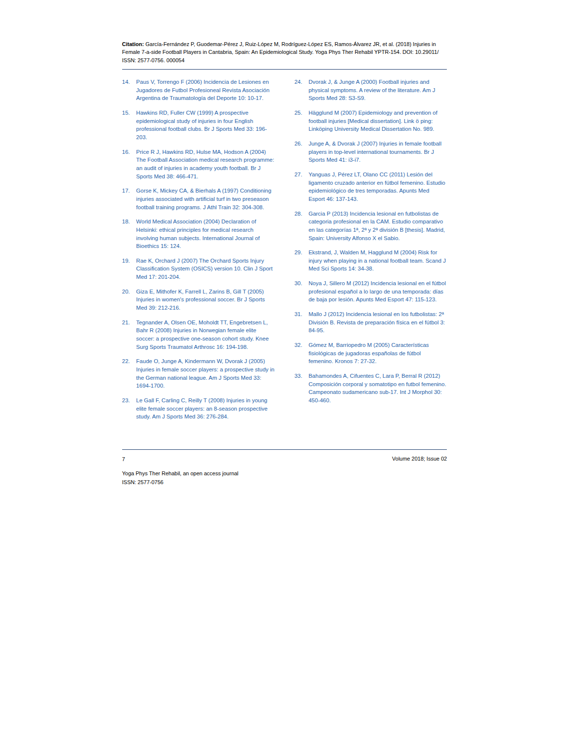Citation: García-Fernández P, Guodemar-Pérez J, Ruiz-López M, Rodríguez-López ES, Ramos-Álvarez JR, et al. (2018) Injuries in Female 7-a-side Football Players in Cantabria, Spain: An Epidemiological Study. Yoga Phys Ther Rehabil YPTR-154. DOI: 10.29011/ ISSN: 2577-0756. 000054
14. Paus V, Torrengo F (2006) Incidencia de Lesiones en Jugadores de Futbol Profesioneal Revista Asociación Argentina de Traumatología del Deporte 10: 10-17.
15. Hawkins RD, Fuller CW (1999) A prospective epidemiological study of injuries in four English professional football clubs. Br J Sports Med 33: 196-203.
16. Price R J, Hawkins RD, Hulse MA, Hodson A (2004) The Football Association medical research programme: an audit of injuries in academy youth football. Br J Sports Med 38: 466-471.
17. Gorse K, Mickey CA, & Bierhals A (1997) Conditioning injuries associated with artificial turf in two preseason football training programs. J Athl Train 32: 304-308.
18. World Medical Association (2004) Declaration of Helsinki: ethical principles for medical research involving human subjects. International Journal of Bioethics 15: 124.
19. Rae K, Orchard J (2007) The Orchard Sports Injury Classification System (OSICS) version 10. Clin J Sport Med 17: 201-204.
20. Giza E, Mithofer K, Farrell L, Zarins B, Gill T (2005) Injuries in women's professional soccer. Br J Sports Med 39: 212-216.
21. Tegnander A, Olsen OE, Moholdt TT, Engebretsen L, Bahr R (2008) Injuries in Norwegian female elite soccer: a prospective one-season cohort study. Knee Surg Sports Traumatol Arthrosc 16: 194-198.
22. Faude O, Junge A, Kindermann W, Dvorak J (2005) Injuries in female soccer players: a prospective study in the German national league. Am J Sports Med 33: 1694-1700.
23. Le Gall F, Carling C, Reilly T (2008) Injuries in young elite female soccer players: an 8-season prospective study. Am J Sports Med 36: 276-284.
24. Dvorak J, & Junge A (2000) Football injuries and physical symptoms. A review of the literature. Am J Sports Med 28: S3-S9.
25. Hägglund M (2007) Epidemiology and prevention of football injuries [Medical dissertation]. Link ö ping: Linköping University Medical Dissertation No. 989.
26. Junge A, & Dvorak J (2007) Injuries in female football players in top-level international tournaments. Br J Sports Med 41: i3-i7.
27. Yanguas J, Pérez LT, Olano CC (2011) Lesión del ligamento cruzado anterior en fútbol femenino. Estudio epidemiológico de tres temporadas. Apunts Med Esport 46: 137-143.
28. Garcia P (2013) Incidencia lesional en futbolistas de categoria profesional en la CAM. Estudio comparativo en las categorías 1ª, 2ª y 2ª división B [thesis]. Madrid, Spain: University Alfonso X el Sabio.
29. Ekstrand, J, Walden M, Hagglund M (2004) Risk for injury when playing in a national football team. Scand J Med Sci Sports 14: 34-38.
30. Noya J, Sillero M (2012) Incidencia lesional en el fútbol profesional español a lo largo de una temporada: días de baja por lesión. Apunts Med Esport 47: 115-123.
31. Mallo J (2012) Incidencia lesional en los futbolistas: 2ª División B. Revista de preparación física en el fútbol 3: 84-95.
32. Gómez M, Barriopedro M (2005) Características fisiológicas de jugadoras españolas de fútbol femenino. Kronos 7: 27-32.
33. Bahamondes A, Cifuentes C, Lara P, Berral R (2012) Composición corporal y somatotipo en futbol femenino. Campeonato sudamericano sub-17. Int J Morphol 30: 450-460.
7 Yoga Phys Ther Rehabil, an open access journal ISSN: 2577-0756
Volume 2018; Issue 02